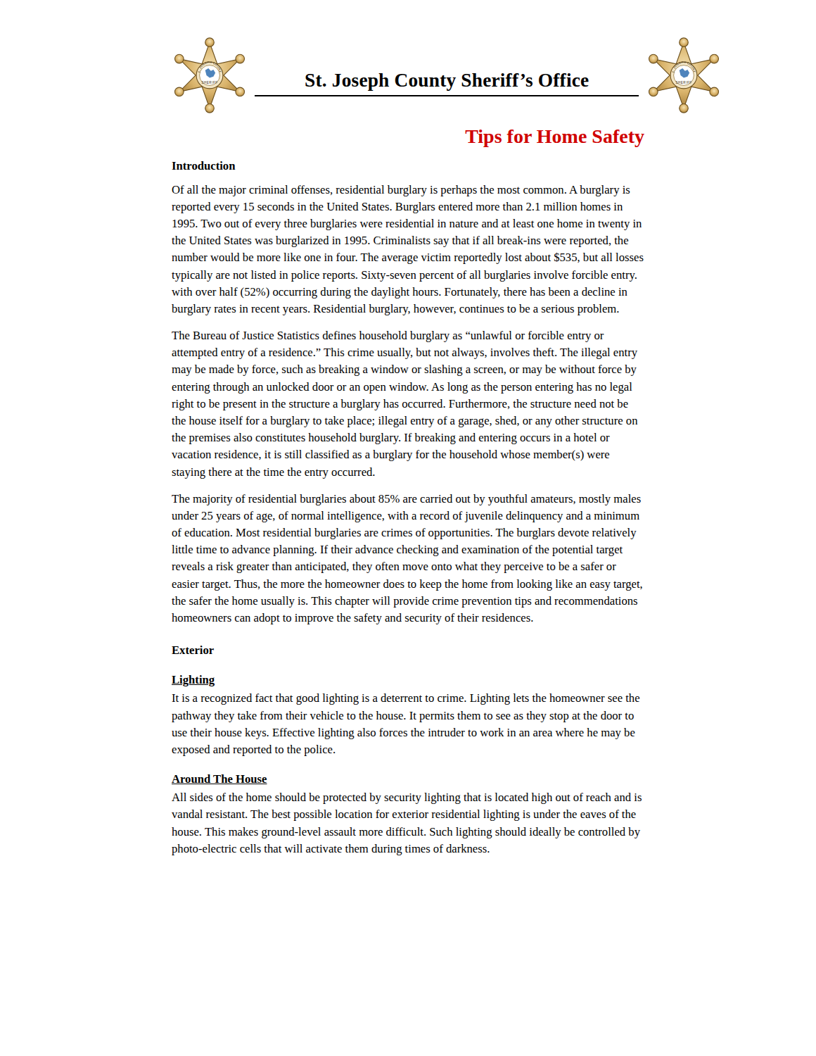ST. JOSEPH COUNTY SHERIFF
St. Joseph County Sheriff’s Office
ST. JOSEPH COUNTY SHERIFF
Tips for Home Safety
Introduction
Of all the major criminal offenses, residential burglary is perhaps the most common. A burglary is reported every 15 seconds in the United States. Burglars entered more than 2.1 million homes in 1995. Two out of every three burglaries were residential in nature and at least one home in twenty in the United States was burglarized in 1995. Criminalists say that if all break-ins were reported, the number would be more like one in four. The average victim reportedly lost about $535, but all losses typically are not listed in police reports. Sixty-seven percent of all burglaries involve forcible entry. with over half (52%) occurring during the daylight hours. Fortunately, there has been a decline in burglary rates in recent years. Residential burglary, however, continues to be a serious problem.
The Bureau of Justice Statistics defines household burglary as “unlawful or forcible entry or attempted entry of a residence.” This crime usually, but not always, involves theft. The illegal entry may be made by force, such as breaking a window or slashing a screen, or may be without force by entering through an unlocked door or an open window. As long as the person entering has no legal right to be present in the structure a burglary has occurred. Furthermore, the structure need not be the house itself for a burglary to take place; illegal entry of a garage, shed, or any other structure on the premises also constitutes household burglary. If breaking and entering occurs in a hotel or vacation residence, it is still classified as a burglary for the household whose member(s) were staying there at the time the entry occurred.
The majority of residential burglaries about 85% are carried out by youthful amateurs, mostly males under 25 years of age, of normal intelligence, with a record of juvenile delinquency and a minimum of education. Most residential burglaries are crimes of opportunities. The burglars devote relatively little time to advance planning. If their advance checking and examination of the potential target reveals a risk greater than anticipated, they often move onto what they perceive to be a safer or easier target. Thus, the more the homeowner does to keep the home from looking like an easy target, the safer the home usually is. This chapter will provide crime prevention tips and recommendations homeowners can adopt to improve the safety and security of their residences.
Exterior
Lighting
It is a recognized fact that good lighting is a deterrent to crime. Lighting lets the homeowner see the pathway they take from their vehicle to the house. It permits them to see as they stop at the door to use their house keys. Effective lighting also forces the intruder to work in an area where he may be exposed and reported to the police.
Around The House
All sides of the home should be protected by security lighting that is located high out of reach and is vandal resistant. The best possible location for exterior residential lighting is under the eaves of the house. This makes ground-level assault more difficult. Such lighting should ideally be controlled by photo-electric cells that will activate them during times of darkness.